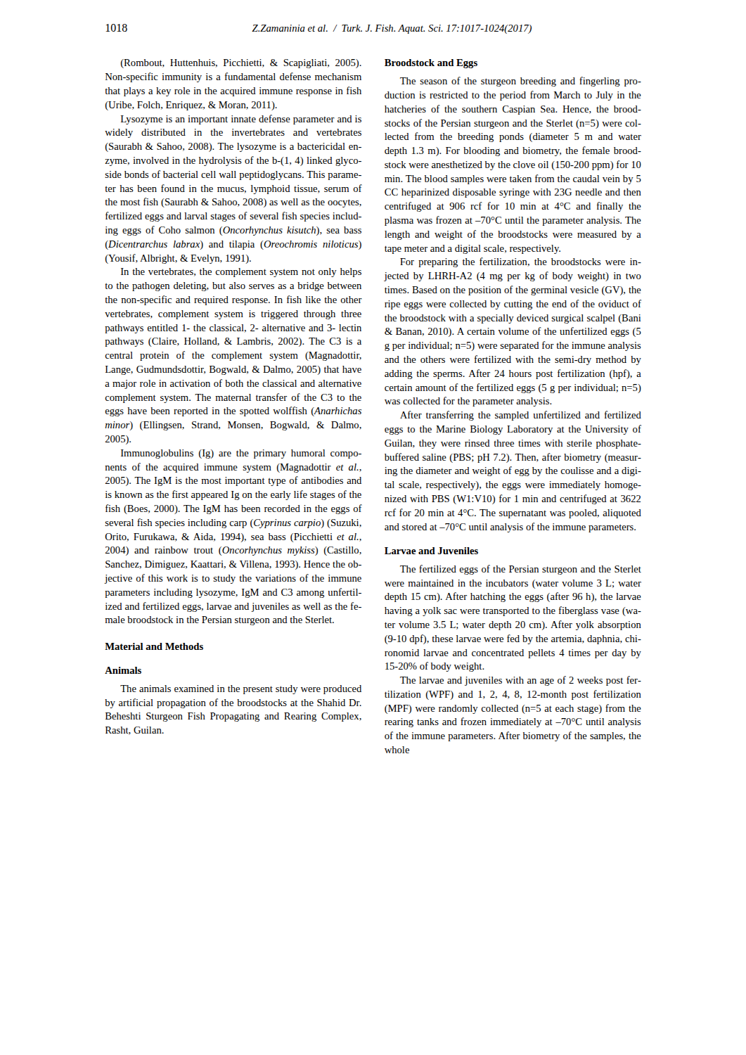1018 Z.Zamaninia et al. / Turk. J. Fish. Aquat. Sci. 17:1017-1024(2017)
(Rombout, Huttenhuis, Picchietti, & Scapigliati, 2005). Non-specific immunity is a fundamental defense mechanism that plays a key role in the acquired immune response in fish (Uribe, Folch, Enriquez, & Moran, 2011).
Lysozyme is an important innate defense parameter and is widely distributed in the invertebrates and vertebrates (Saurabh & Sahoo, 2008). The lysozyme is a bactericidal enzyme, involved in the hydrolysis of the b-(1, 4) linked glycoside bonds of bacterial cell wall peptidoglycans. This parameter has been found in the mucus, lymphoid tissue, serum of the most fish (Saurabh & Sahoo, 2008) as well as the oocytes, fertilized eggs and larval stages of several fish species including eggs of Coho salmon (Oncorhynchus kisutch), sea bass (Dicentrarchus labrax) and tilapia (Oreochromis niloticus) (Yousif, Albright, & Evelyn, 1991).
In the vertebrates, the complement system not only helps to the pathogen deleting, but also serves as a bridge between the non-specific and required response. In fish like the other vertebrates, complement system is triggered through three pathways entitled 1- the classical, 2- alternative and 3- lectin pathways (Claire, Holland, & Lambris, 2002). The C3 is a central protein of the complement system (Magnadottir, Lange, Gudmundsdottir, Bogwald, & Dalmo, 2005) that have a major role in activation of both the classical and alternative complement system. The maternal transfer of the C3 to the eggs have been reported in the spotted wolffish (Anarhichas minor) (Ellingsen, Strand, Monsen, Bogwald, & Dalmo, 2005).
Immunoglobulins (Ig) are the primary humoral components of the acquired immune system (Magnadottir et al., 2005). The IgM is the most important type of antibodies and is known as the first appeared Ig on the early life stages of the fish (Boes, 2000). The IgM has been recorded in the eggs of several fish species including carp (Cyprinus carpio) (Suzuki, Orito, Furukawa, & Aida, 1994), sea bass (Picchietti et al., 2004) and rainbow trout (Oncorhynchus mykiss) (Castillo, Sanchez, Dimiguez, Kaattari, & Villena, 1993). Hence the objective of this work is to study the variations of the immune parameters including lysozyme, IgM and C3 among unfertilized and fertilized eggs, larvae and juveniles as well as the female broodstock in the Persian sturgeon and the Sterlet.
Material and Methods
Animals
The animals examined in the present study were produced by artificial propagation of the broodstocks at the Shahid Dr. Beheshti Sturgeon Fish Propagating and Rearing Complex, Rasht, Guilan.
Broodstock and Eggs
The season of the sturgeon breeding and fingerling production is restricted to the period from March to July in the hatcheries of the southern Caspian Sea. Hence, the broodstocks of the Persian sturgeon and the Sterlet (n=5) were collected from the breeding ponds (diameter 5 m and water depth 1.3 m). For blooding and biometry, the female broodstock were anesthetized by the clove oil (150-200 ppm) for 10 min. The blood samples were taken from the caudal vein by 5 CC heparinized disposable syringe with 23G needle and then centrifuged at 906 rcf for 10 min at 4°C and finally the plasma was frozen at –70°C until the parameter analysis. The length and weight of the broodstocks were measured by a tape meter and a digital scale, respectively.
For preparing the fertilization, the broodstocks were injected by LHRH-A2 (4 mg per kg of body weight) in two times. Based on the position of the germinal vesicle (GV), the ripe eggs were collected by cutting the end of the oviduct of the broodstock with a specially deviced surgical scalpel (Bani & Banan, 2010). A certain volume of the unfertilized eggs (5 g per individual; n=5) were separated for the immune analysis and the others were fertilized with the semi-dry method by adding the sperms. After 24 hours post fertilization (hpf), a certain amount of the fertilized eggs (5 g per individual; n=5) was collected for the parameter analysis.
After transferring the sampled unfertilized and fertilized eggs to the Marine Biology Laboratory at the University of Guilan, they were rinsed three times with sterile phosphate-buffered saline (PBS; pH 7.2). Then, after biometry (measuring the diameter and weight of egg by the coulisse and a digital scale, respectively), the eggs were immediately homogenized with PBS (W1:V10) for 1 min and centrifuged at 3622 rcf for 20 min at 4°C. The supernatant was pooled, aliquoted and stored at –70°C until analysis of the immune parameters.
Larvae and Juveniles
The fertilized eggs of the Persian sturgeon and the Sterlet were maintained in the incubators (water volume 3 L; water depth 15 cm). After hatching the eggs (after 96 h), the larvae having a yolk sac were transported to the fiberglass vase (water volume 3.5 L; water depth 20 cm). After yolk absorption (9-10 dpf), these larvae were fed by the artemia, daphnia, chironomid larvae and concentrated pellets 4 times per day by 15-20% of body weight.
The larvae and juveniles with an age of 2 weeks post fertilization (WPF) and 1, 2, 4, 8, 12-month post fertilization (MPF) were randomly collected (n=5 at each stage) from the rearing tanks and frozen immediately at –70°C until analysis of the immune parameters. After biometry of the samples, the whole